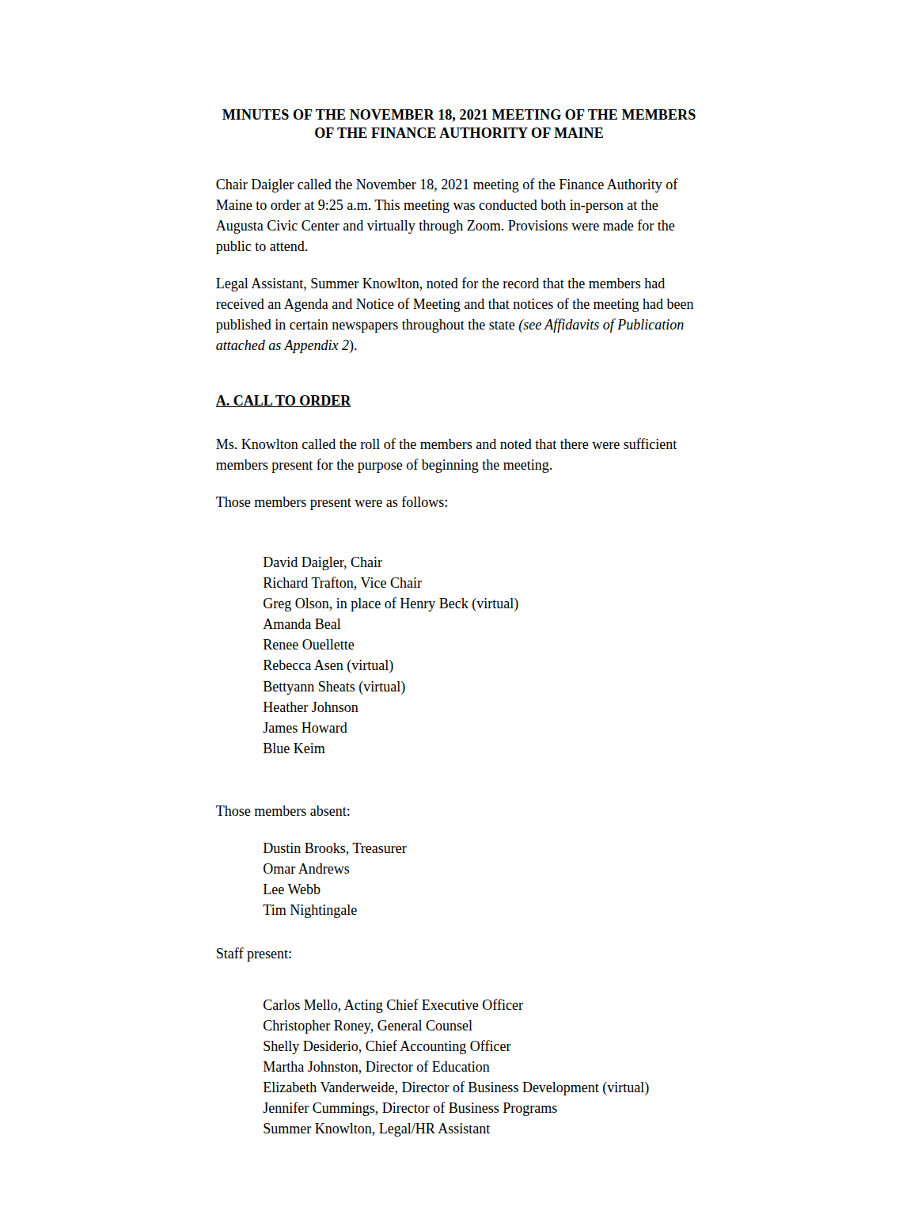MINUTES OF THE NOVEMBER 18, 2021 MEETING OF THE MEMBERS
OF THE FINANCE AUTHORITY OF MAINE
Chair Daigler called the November 18, 2021 meeting of the Finance Authority of Maine to order at 9:25 a.m. This meeting was conducted both in-person at the Augusta Civic Center and virtually through Zoom. Provisions were made for the public to attend.
Legal Assistant, Summer Knowlton, noted for the record that the members had received an Agenda and Notice of Meeting and that notices of the meeting had been published in certain newspapers throughout the state (see Affidavits of Publication attached as Appendix 2).
A. CALL TO ORDER
Ms. Knowlton called the roll of the members and noted that there were sufficient members present for the purpose of beginning the meeting.
Those members present were as follows:
David Daigler, Chair
Richard Trafton, Vice Chair
Greg Olson, in place of Henry Beck (virtual)
Amanda Beal
Renee Ouellette
Rebecca Asen (virtual)
Bettyann Sheats (virtual)
Heather Johnson
James Howard
Blue Keim
Those members absent:
Dustin Brooks, Treasurer
Omar Andrews
Lee Webb
Tim Nightingale
Staff present:
Carlos Mello, Acting Chief Executive Officer
Christopher Roney, General Counsel
Shelly Desiderio, Chief Accounting Officer
Martha Johnston, Director of Education
Elizabeth Vanderweide, Director of Business Development (virtual)
Jennifer Cummings, Director of Business Programs
Summer Knowlton, Legal/HR Assistant